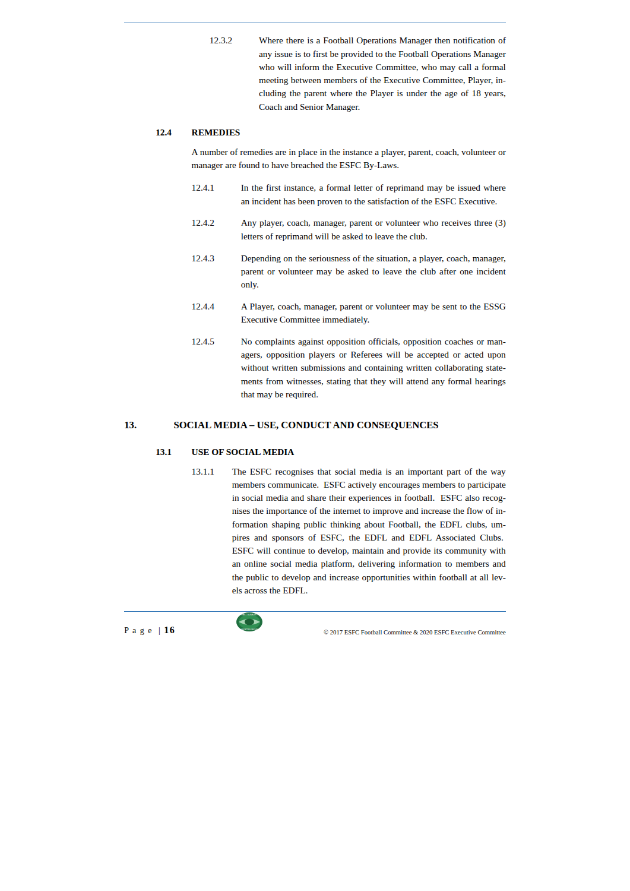12.3.2 Where there is a Football Operations Manager then notification of any issue is to first be provided to the Football Operations Manager who will inform the Executive Committee, who may call a formal meeting between members of the Executive Committee, Player, including the parent where the Player is under the age of 18 years, Coach and Senior Manager.
12.4 REMEDIES
A number of remedies are in place in the instance a player, parent, coach, volunteer or manager are found to have breached the ESFC By-Laws.
12.4.1 In the first instance, a formal letter of reprimand may be issued where an incident has been proven to the satisfaction of the ESFC Executive.
12.4.2 Any player, coach, manager, parent or volunteer who receives three (3) letters of reprimand will be asked to leave the club.
12.4.3 Depending on the seriousness of the situation, a player, coach, manager, parent or volunteer may be asked to leave the club after one incident only.
12.4.4 A Player, coach, manager, parent or volunteer may be sent to the ESSG Executive Committee immediately.
12.4.5 No complaints against opposition officials, opposition coaches or managers, opposition players or Referees will be accepted or acted upon without written submissions and containing written collaborating statements from witnesses, stating that they will attend any formal hearings that may be required.
13. SOCIAL MEDIA – USE, CONDUCT AND CONSEQUENCES
13.1 USE OF SOCIAL MEDIA
13.1.1 The ESFC recognises that social media is an important part of the way members communicate. ESFC actively encourages members to participate in social media and share their experiences in football. ESFC also recognises the importance of the internet to improve and increase the flow of information shaping public thinking about Football, the EDFL clubs, umpires and sponsors of ESFC, the EDFL and EDFL Associated Clubs. ESFC will continue to develop, maintain and provide its community with an online social media platform, delivering information to members and the public to develop and increase opportunities within football at all levels across the EDFL.
P a g e | 16
EAST SUNBURY SPORTING GROUP
© 2017 ESFC Football Committee & 2020 ESFC Executive Committee